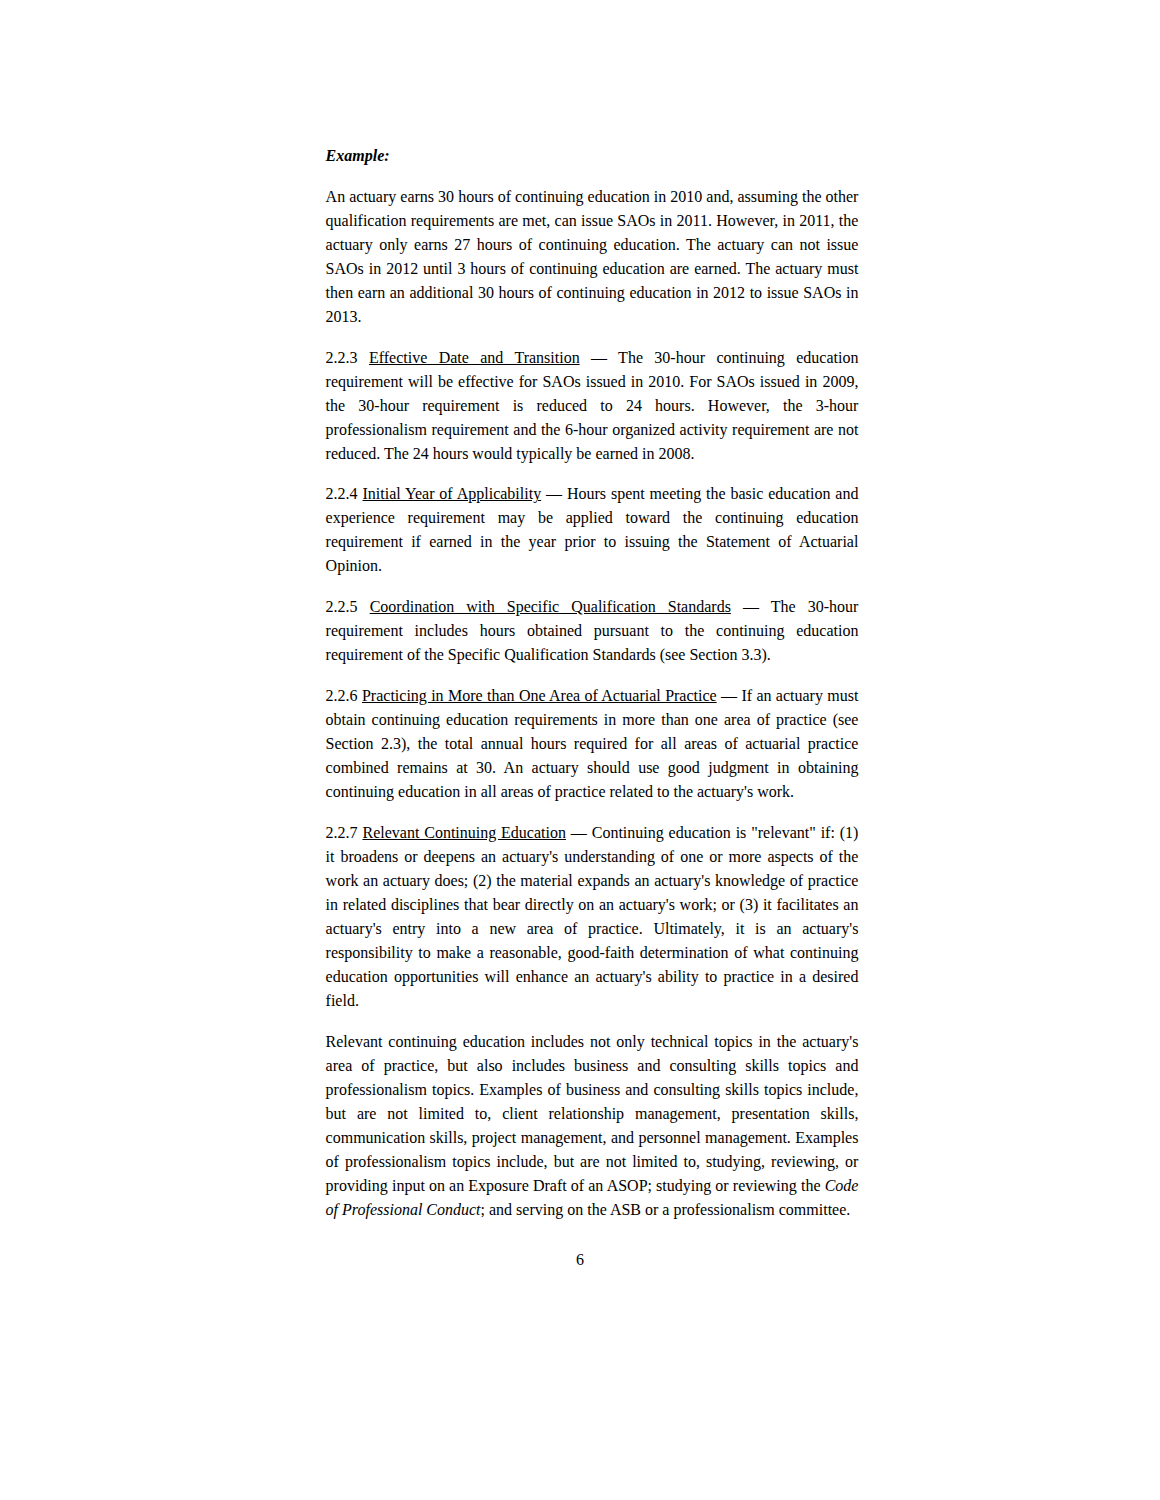Example:
An actuary earns 30 hours of continuing education in 2010 and, assuming the other qualification requirements are met, can issue SAOs in 2011. However, in 2011, the actuary only earns 27 hours of continuing education. The actuary can not issue SAOs in 2012 until 3 hours of continuing education are earned. The actuary must then earn an additional 30 hours of continuing education in 2012 to issue SAOs in 2013.
2.2.3 Effective Date and Transition — The 30-hour continuing education requirement will be effective for SAOs issued in 2010. For SAOs issued in 2009, the 30-hour requirement is reduced to 24 hours. However, the 3-hour professionalism requirement and the 6-hour organized activity requirement are not reduced. The 24 hours would typically be earned in 2008.
2.2.4 Initial Year of Applicability — Hours spent meeting the basic education and experience requirement may be applied toward the continuing education requirement if earned in the year prior to issuing the Statement of Actuarial Opinion.
2.2.5 Coordination with Specific Qualification Standards — The 30-hour requirement includes hours obtained pursuant to the continuing education requirement of the Specific Qualification Standards (see Section 3.3).
2.2.6 Practicing in More than One Area of Actuarial Practice — If an actuary must obtain continuing education requirements in more than one area of practice (see Section 2.3), the total annual hours required for all areas of actuarial practice combined remains at 30. An actuary should use good judgment in obtaining continuing education in all areas of practice related to the actuary's work.
2.2.7 Relevant Continuing Education — Continuing education is "relevant" if: (1) it broadens or deepens an actuary's understanding of one or more aspects of the work an actuary does; (2) the material expands an actuary's knowledge of practice in related disciplines that bear directly on an actuary's work; or (3) it facilitates an actuary's entry into a new area of practice. Ultimately, it is an actuary's responsibility to make a reasonable, good-faith determination of what continuing education opportunities will enhance an actuary's ability to practice in a desired field.
Relevant continuing education includes not only technical topics in the actuary's area of practice, but also includes business and consulting skills topics and professionalism topics. Examples of business and consulting skills topics include, but are not limited to, client relationship management, presentation skills, communication skills, project management, and personnel management. Examples of professionalism topics include, but are not limited to, studying, reviewing, or providing input on an Exposure Draft of an ASOP; studying or reviewing the Code of Professional Conduct; and serving on the ASB or a professionalism committee.
6